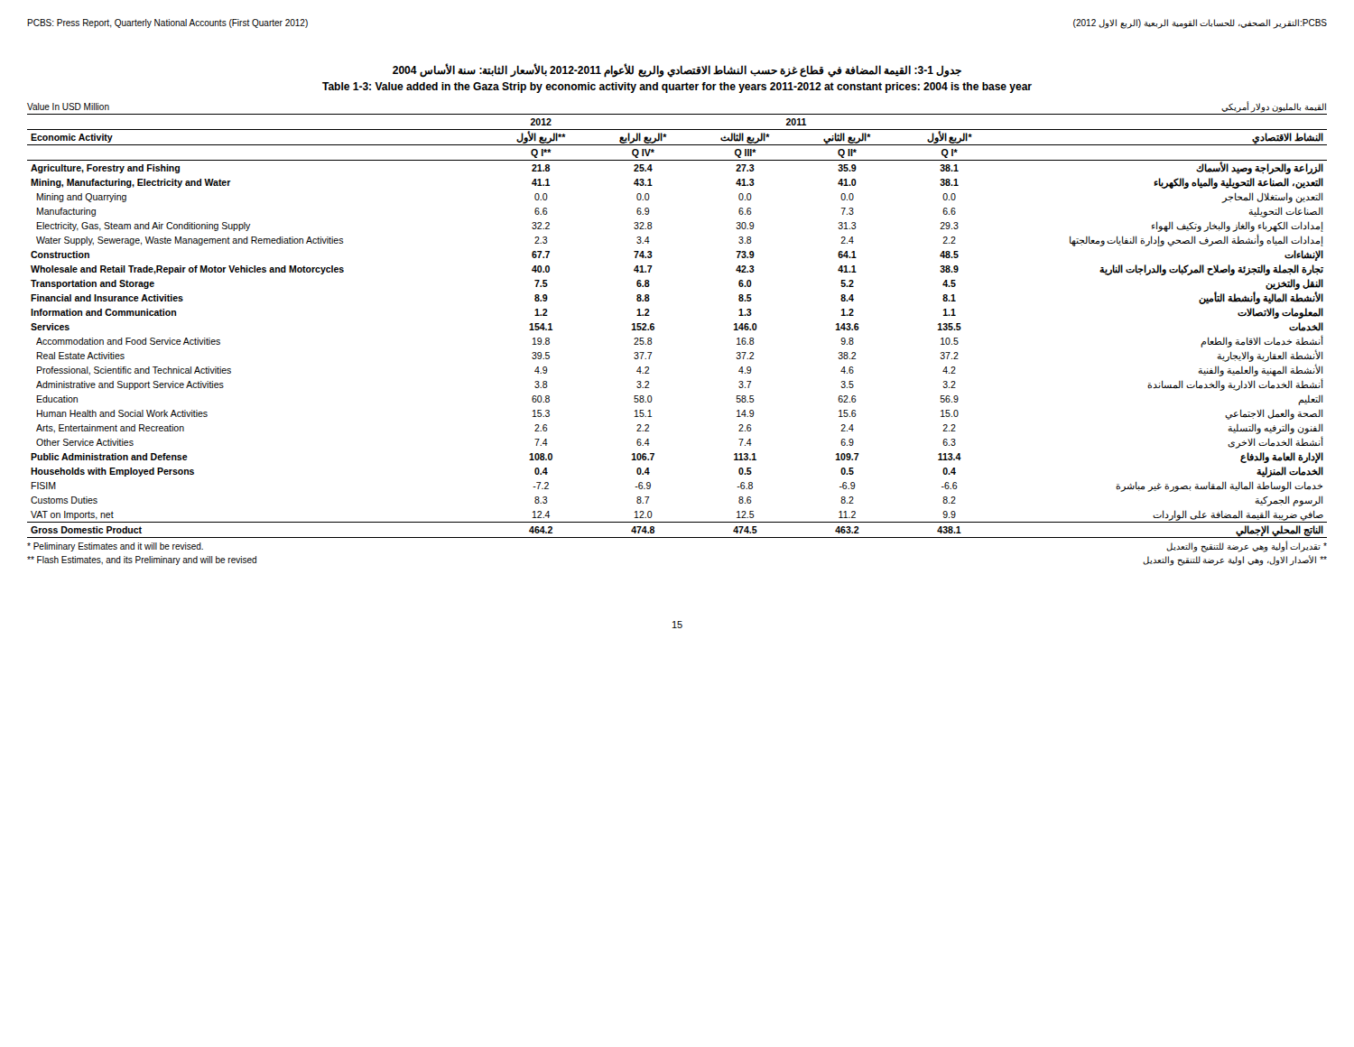PCBS: Press Report, Quarterly National Accounts (First Quarter 2012)
PCBS:التقرير الصحفي، للحسابات القومية الربعية (الربع الاول 2012)
جدول 1-3: القيمة المضافة في قطاع غزة حسب النشاط الاقتصادي والربع للأعوام 2011-2012 بالأسعار الثابتة: سنة الأساس 2004
Table 1-3: Value added in the Gaza Strip by economic activity and quarter for the years 2011-2012 at constant prices: 2004 is the base year
Value In USD Million
القيمة بالمليون دولار أمريكي
| | 2012 | 2011 | |
| --- | --- | --- | --- |
| Economic Activity | الربع الأول** | الربع الرابع* | الربع الثالث* | الربع الثاني* | الربع الأول* | النشاط الاقتصادي |
| | Q I** | Q IV* | Q III* | Q II* | Q I* | |
| Agriculture, Forestry and Fishing | 21.8 | 25.4 | 27.3 | 35.9 | 38.1 | الزراعة والحراجة وصيد الأسماك |
| Mining, Manufacturing, Electricity and Water | 41.1 | 43.1 | 41.3 | 41.0 | 38.1 | التعدين، الصناعة التحويلية والمياه والكهرباء |
| Mining and Quarrying | 0.0 | 0.0 | 0.0 | 0.0 | 0.0 | التعدين واستغلال المحاجر |
| Manufacturing | 6.6 | 6.9 | 6.6 | 7.3 | 6.6 | الصناعات التحويلية |
| Electricity, Gas, Steam and Air Conditioning Supply | 32.2 | 32.8 | 30.9 | 31.3 | 29.3 | إمدادات الكهرباء والغاز والبخار وتكيف الهواء |
| Water Supply, Sewerage, Waste Management and Remediation Activities | 2.3 | 3.4 | 3.8 | 2.4 | 2.2 | إمدادات المياه وأنشطة الصرف الصحي وإدارة النفايات ومعالجتها |
| Construction | 67.7 | 74.3 | 73.9 | 64.1 | 48.5 | الإنشاءات |
| Wholesale and Retail Trade,Repair of Motor Vehicles and Motorcycles | 40.0 | 41.7 | 42.3 | 41.1 | 38.9 | تجارة الجملة والتجزئة واصلاح المركبات والدراجات النارية |
| Transportation and Storage | 7.5 | 6.8 | 6.0 | 5.2 | 4.5 | النقل والتخزين |
| Financial and Insurance Activities | 8.9 | 8.8 | 8.5 | 8.4 | 8.1 | الأنشطة المالية وأنشطة التأمين |
| Information and Communication | 1.2 | 1.2 | 1.3 | 1.2 | 1.1 | المعلومات والاتصالات |
| Services | 154.1 | 152.6 | 146.0 | 143.6 | 135.5 | الخدمات |
| Accommodation and Food Service Activities | 19.8 | 25.8 | 16.8 | 9.8 | 10.5 | أنشطة خدمات الاقامة والطعام |
| Real Estate Activities | 39.5 | 37.7 | 37.2 | 38.2 | 37.2 | الأنشطة العقارية والايجارية |
| Professional, Scientific and Technical Activities | 4.9 | 4.2 | 4.9 | 4.6 | 4.2 | الأنشطة المهنية والعلمية والفنية |
| Administrative and Support Service Activities | 3.8 | 3.2 | 3.7 | 3.5 | 3.2 | أنشطة الخدمات الادارية والخدمات المساندة |
| Education | 60.8 | 58.0 | 58.5 | 62.6 | 56.9 | التعليم |
| Human Health and Social Work Activities | 15.3 | 15.1 | 14.9 | 15.6 | 15.0 | الصحة والعمل الاجتماعي |
| Arts, Entertainment and Recreation | 2.6 | 2.2 | 2.6 | 2.4 | 2.2 | الفنون والترفيه والتسلية |
| Other Service Activities | 7.4 | 6.4 | 7.4 | 6.9 | 6.3 | أنشطة الخدمات الاخرى |
| Public Administration and Defense | 108.0 | 106.7 | 113.1 | 109.7 | 113.4 | الإدارة العامة والدفاع |
| Households with Employed Persons | 0.4 | 0.4 | 0.5 | 0.5 | 0.4 | الخدمات المنزلية |
| FISIM | -7.2 | -6.9 | -6.8 | -6.9 | -6.6 | خدمات الوساطة المالية المقاسة بصورة غير مباشرة |
| Customs Duties | 8.3 | 8.7 | 8.6 | 8.2 | 8.2 | الرسوم الجمركية |
| VAT on Imports, net | 12.4 | 12.0 | 12.5 | 11.2 | 9.9 | صافي ضريبة القيمة المضافة على الواردات |
| Gross Domestic Product | 464.2 | 474.8 | 474.5 | 463.2 | 438.1 | الناتج المحلي الإجمالي |
* Peliminary Estimates and it will be revised.
* تقديرات أولية وهي عرضة للتنقيح والتعديل
** Flash Estimates, and its Preliminary and will be revised
** الأصدار الاول، وهي اولية عرضة للتنقيح والتعديل
15